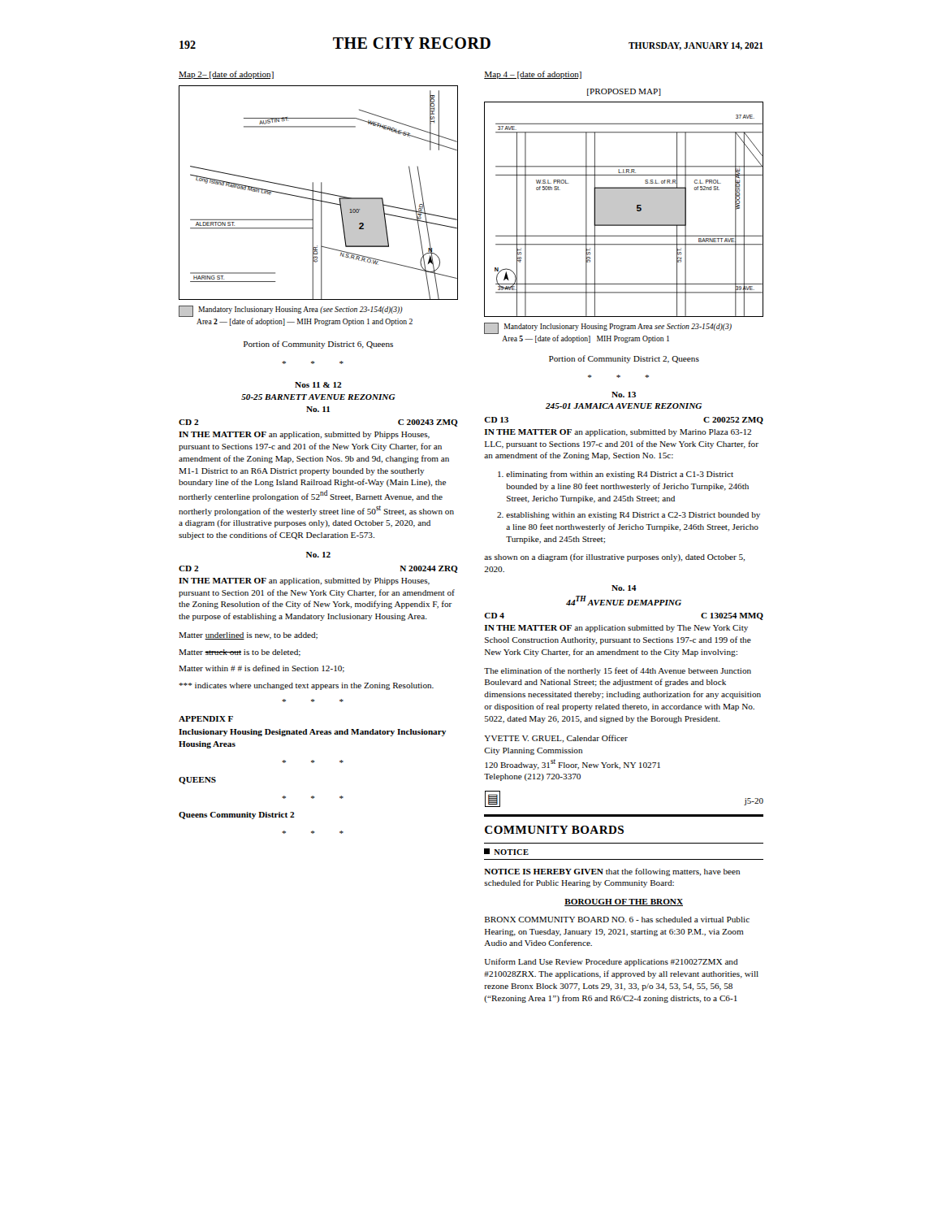192
THE CITY RECORD
THURSDAY, JANUARY 14, 2021
Map 2– [date of adoption]
100' 2 BOOTH ST. AUSTIN ST. WETHEROLE ST. Long Island Railroad Main Line ALDERTON ST. HARING ST. 63 DR. 64 RD. N.S.R.R.R.O.W. N
Mandatory Inclusionary Housing Area (see Section 23-154(d)(3))
Area 2 — [date of adoption] — MIH Program Option 1 and Option 2
Portion of Community District 6, Queens
* * *
Nos 11 & 12
50-25 BARNETT AVENUE REZONING
No. 11
CD 2 C 200243 ZMQ
IN THE MATTER OF an application, submitted by Phipps Houses, pursuant to Sections 197-c and 201 of the New York City Charter, for an amendment of the Zoning Map, Section Nos. 9b and 9d, changing from an M1-1 District to an R6A District property bounded by the southerly boundary line of the Long Island Railroad Right-of-Way (Main Line), the northerly centerline prolongation of 52nd Street, Barnett Avenue, and the northerly prolongation of the westerly street line of 50st Street, as shown on a diagram (for illustrative purposes only), dated October 5, 2020, and subject to the conditions of CEQR Declaration E-573.
No. 12
CD 2 N 200244 ZRQ
IN THE MATTER OF an application, submitted by Phipps Houses, pursuant to Section 201 of the New York City Charter, for an amendment of the Zoning Resolution of the City of New York, modifying Appendix F, for the purpose of establishing a Mandatory Inclusionary Housing Area.
Matter underlined is new, to be added;
Matter struck out is to be deleted;
Matter within # # is defined in Section 12-10;
*** indicates where unchanged text appears in the Zoning Resolution.
* * *
APPENDIX F
Inclusionary Housing Designated Areas and Mandatory Inclusionary Housing Areas
* * *
QUEENS
* * *
Queens Community District 2
* * *
Map 4 – [date of adoption]
[PROPOSED MAP]
5 37 AVE. 37 AVE. L.I.R.R. S.S.L. of R.R. W.S.L. PROL. of 50th St. C.L. PROL. of 52nd St. BARNETT AVE. 39 AVE. 39 AVE. 48 ST. 50 ST. 52 ST. WOODSIDE AVE. N
Mandatory Inclusionary Housing Program Area see Section 23-154(d)(3)
Area 5 — [date of adoption] MIH Program Option 1
Portion of Community District 2, Queens
* * *
No. 13
245-01 JAMAICA AVENUE REZONING
CD 13 C 200252 ZMQ
IN THE MATTER OF an application, submitted by Marino Plaza 63-12 LLC, pursuant to Sections 197-c and 201 of the New York City Charter, for an amendment of the Zoning Map, Section No. 15c:
eliminating from within an existing R4 District a C1-3 District bounded by a line 80 feet northwesterly of Jericho Turnpike, 246th Street, Jericho Turnpike, and 245th Street; and
establishing within an existing R4 District a C2-3 District bounded by a line 80 feet northwesterly of Jericho Turnpike, 246th Street, Jericho Turnpike, and 245th Street;
as shown on a diagram (for illustrative purposes only), dated October 5, 2020.
No. 14
44TH AVENUE DEMAPPING
CD 4 C 130254 MMQ
IN THE MATTER OF an application submitted by The New York City School Construction Authority, pursuant to Sections 197-c and 199 of the New York City Charter, for an amendment to the City Map involving:
The elimination of the northerly 15 feet of 44th Avenue between Junction Boulevard and National Street; the adjustment of grades and block dimensions necessitated thereby; including authorization for any acquisition or disposition of real property related thereto, in accordance with Map No. 5022, dated May 26, 2015, and signed by the Borough President.
YVETTE V. GRUEL, Calendar Officer
City Planning Commission
120 Broadway, 31st Floor, New York, NY 10271
Telephone (212) 720-3370
▤ j5-20
COMMUNITY BOARDS
NOTICE
NOTICE IS HEREBY GIVEN that the following matters, have been scheduled for Public Hearing by Community Board:
BOROUGH OF THE BRONX
BRONX COMMUNITY BOARD NO. 6 - has scheduled a virtual Public Hearing, on Tuesday, January 19, 2021, starting at 6:30 P.M., via Zoom Audio and Video Conference.
Uniform Land Use Review Procedure applications #210027ZMX and #210028ZRX. The applications, if approved by all relevant authorities, will rezone Bronx Block 3077, Lots 29, 31, 33, p/o 34, 53, 54, 55, 56, 58 (“Rezoning Area 1”) from R6 and R6/C2-4 zoning districts, to a C6-1